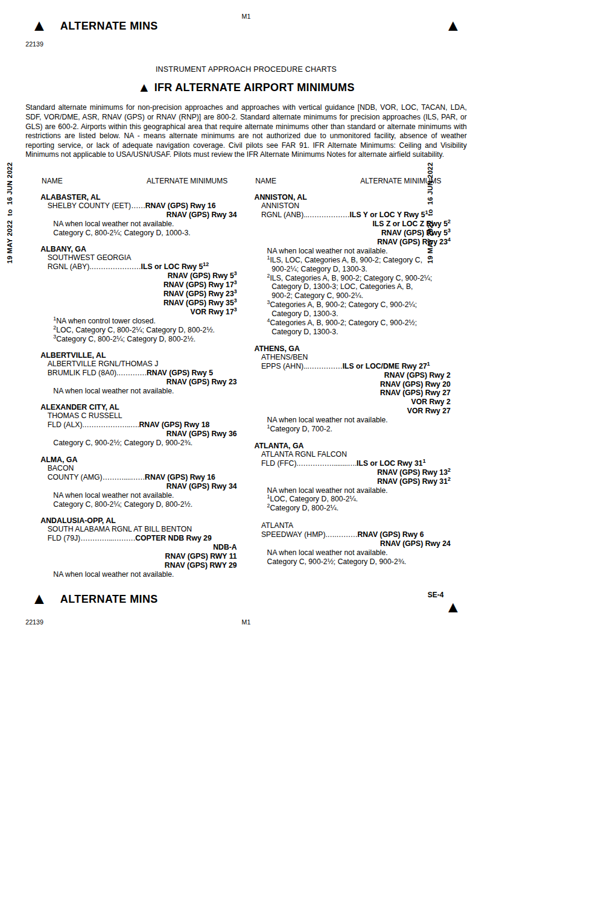▲
ALTERNATE MINS
M1
▲
22139
INSTRUMENT APPROACH PROCEDURE CHARTS
▲IFR ALTERNATE AIRPORT MINIMUMS
Standard alternate minimums for non-precision approaches and approaches with vertical guidance [NDB, VOR, LOC, TACAN, LDA, SDF, VOR/DME, ASR, RNAV (GPS) or RNAV (RNP)] are 800-2. Standard alternate minimums for precision approaches (ILS, PAR, or GLS) are 600-2. Airports within this geographical area that require alternate minimums other than standard or alternate minimums with restrictions are listed below. NA - means alternate minimums are not authorized due to unmonitored facility, absence of weather reporting service, or lack of adequate navigation coverage. Civil pilots see FAR 91. IFR Alternate Minimums: Ceiling and Visibility Minimums not applicable to USA/USN/USAF. Pilots must review the IFR Alternate Minimums Notes for alternate airfield suitability.
19 MAY 2022 to 16 JUN 2022
19 MAY 2022 to 16 JUN 2022
NAME ALTERNATE MINIMUMS
ALABASTER, AL
SHELBY COUNTY (EET)……RNAV (GPS) Rwy 16
RNAV (GPS) Rwy 34
NA when local weather not available.
Category C, 800-2¼; Category D, 1000-3.
ALBANY, GA
SOUTHWEST GEORGIA
RGNL (ABY).…………………ILS or LOC Rwy 512
RNAV (GPS) Rwy 53
RNAV (GPS) Rwy 173
RNAV (GPS) Rwy 233
RNAV (GPS) Rwy 353
VOR Rwy 173
1NA when control tower closed.
2LOC, Category C, 800-2¼; Category D, 800-2½.
3Category C, 800-2¼; Category D, 800-2½.
ALBERTVILLE, AL
ALBERTVILLE RGNL/THOMAS J
BRUMLIK FLD (8A0).…………RNAV (GPS) Rwy 5
RNAV (GPS) Rwy 23
NA when local weather not available.
ALEXANDER CITY, AL
THOMAS C RUSSELL
FLD (ALX).………………..…. RNAV (GPS) Rwy 18
RNAV (GPS) Rwy 36
Category C, 900-2½; Category D, 900-2¾.
ALMA, GA
BACON
COUNTY (AMG)………....……RNAV (GPS) Rwy 16
RNAV (GPS) Rwy 34
NA when local weather not available.
Category C, 800-2¼; Category D, 800-2½.
ANDALUSIA-OPP, AL
SOUTH ALABAMA RGNL AT BILL BENTON
FLD (79J)…………...………COPTER NDB Rwy 29
NDB-A
RNAV (GPS) RWY 11
RNAV (GPS) RWY 29
NA when local weather not available.
NAME ALTERNATE MINIMUMS
ANNISTON, AL
ANNISTON
RGNL (ANB)..………………ILS Y or LOC Y Rwy 51
ILS Z or LOC Z Rwy 52
RNAV (GPS) Rwy 53
RNAV (GPS) Rwy 234
NA when local weather not available.
1ILS, LOC, Categories A, B, 900-2; Category C,
900-2¼; Category D, 1300-3.
2ILS, Categories A, B, 900-2; Category C, 900-2¼;
Category D, 1300-3; LOC, Categories A, B,
900-2; Category C, 900-2¼.
3Categories A, B, 900-2; Category C, 900-2¼;
Category D, 1300-3.
4Categories A, B, 900-2; Category C, 900-2½;
Category D, 1300-3.
ATHENS, GA
ATHENS/BEN
EPPS (AHN)..……………ILS or LOC/DME Rwy 271
RNAV (GPS) Rwy 2
RNAV (GPS) Rwy 20
RNAV (GPS) Rwy 27
VOR Rwy 2
VOR Rwy 27
NA when local weather not available.
1Category D, 700-2.
ATLANTA, GA
ATLANTA RGNL FALCON
FLD (FFC).……………........…. ILS or LOC Rwy 311
RNAV (GPS) Rwy 132
RNAV (GPS) Rwy 312
NA when local weather not available.
1LOC, Category D, 800-2¼.
2Category D, 800-2¼.
ATLANTA
SPEEDWAY (HMP).….………RNAV (GPS) Rwy 6
RNAV (GPS) Rwy 24
NA when local weather not available.
Category C, 900-2½; Category D, 900-2¾.
▲
ALTERNATE MINS
SE-4
▲
22139
M1